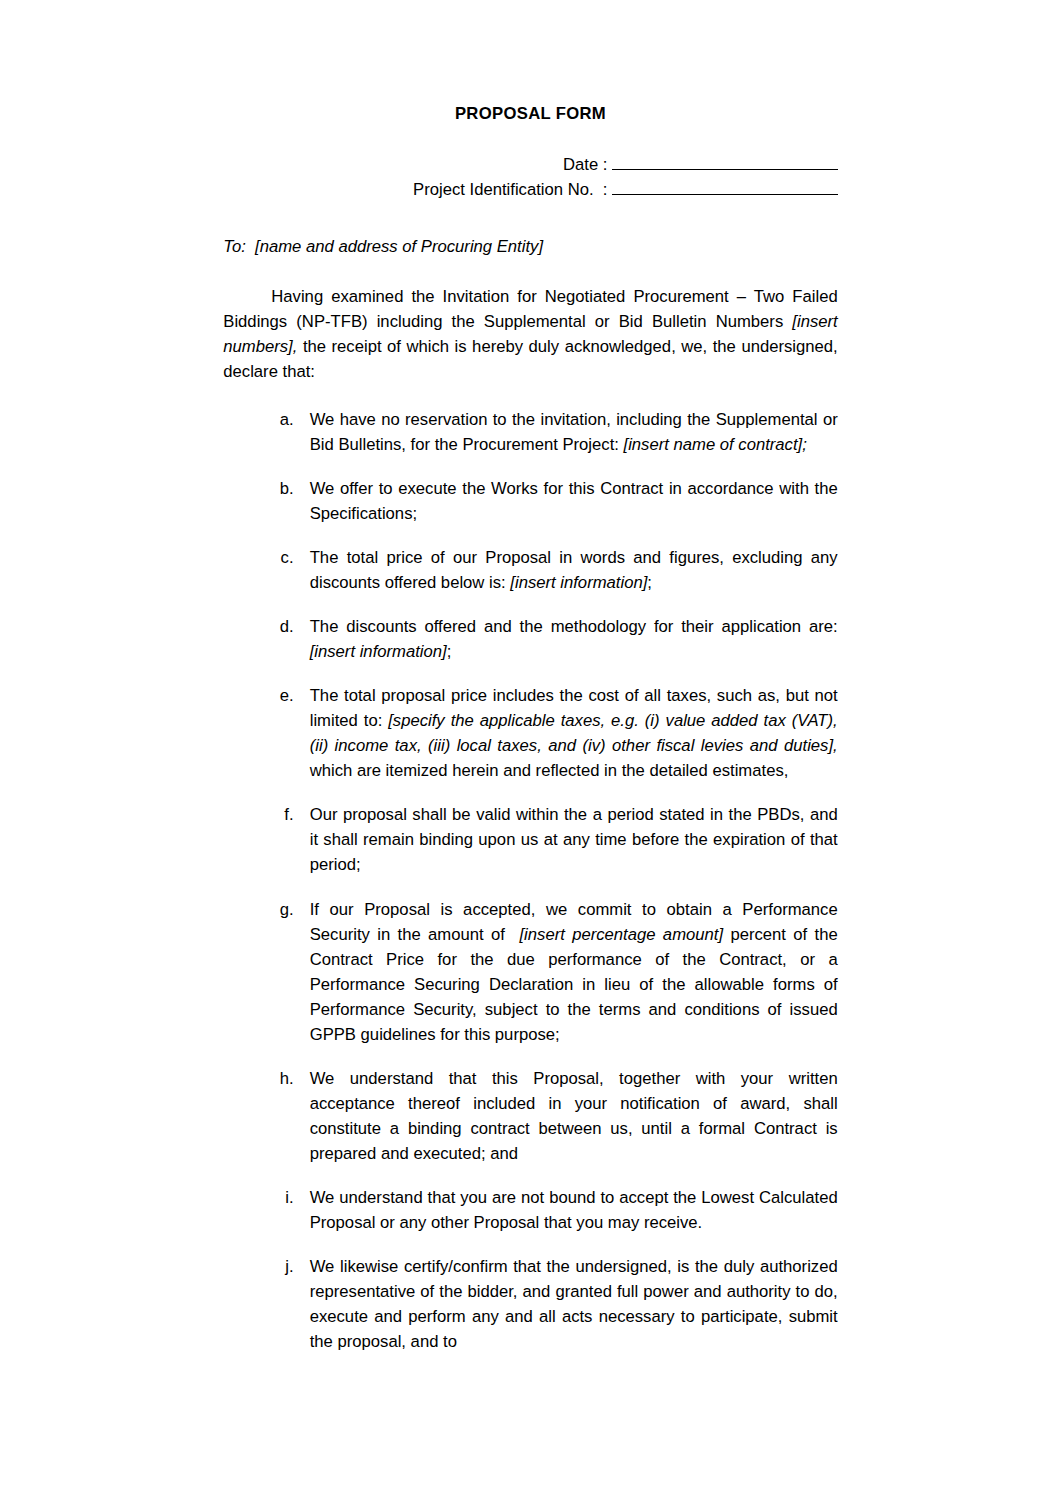PROPOSAL FORM
Date :
Project Identification No. :
To: [name and address of Procuring Entity]
Having examined the Invitation for Negotiated Procurement – Two Failed Biddings (NP-TFB) including the Supplemental or Bid Bulletin Numbers [insert numbers], the receipt of which is hereby duly acknowledged, we, the undersigned, declare that:
We have no reservation to the invitation, including the Supplemental or Bid Bulletins, for the Procurement Project: [insert name of contract];
We offer to execute the Works for this Contract in accordance with the Specifications;
The total price of our Proposal in words and figures, excluding any discounts offered below is: [insert information];
The discounts offered and the methodology for their application are: [insert information];
The total proposal price includes the cost of all taxes, such as, but not limited to: [specify the applicable taxes, e.g. (i) value added tax (VAT), (ii) income tax, (iii) local taxes, and (iv) other fiscal levies and duties], which are itemized herein and reflected in the detailed estimates,
Our proposal shall be valid within the a period stated in the PBDs, and it shall remain binding upon us at any time before the expiration of that period;
If our Proposal is accepted, we commit to obtain a Performance Security in the amount of [insert percentage amount] percent of the Contract Price for the due performance of the Contract, or a Performance Securing Declaration in lieu of the allowable forms of Performance Security, subject to the terms and conditions of issued GPPB guidelines for this purpose;
We understand that this Proposal, together with your written acceptance thereof included in your notification of award, shall constitute a binding contract between us, until a formal Contract is prepared and executed; and
We understand that you are not bound to accept the Lowest Calculated Proposal or any other Proposal that you may receive.
We likewise certify/confirm that the undersigned, is the duly authorized representative of the bidder, and granted full power and authority to do, execute and perform any and all acts necessary to participate, submit the proposal, and to